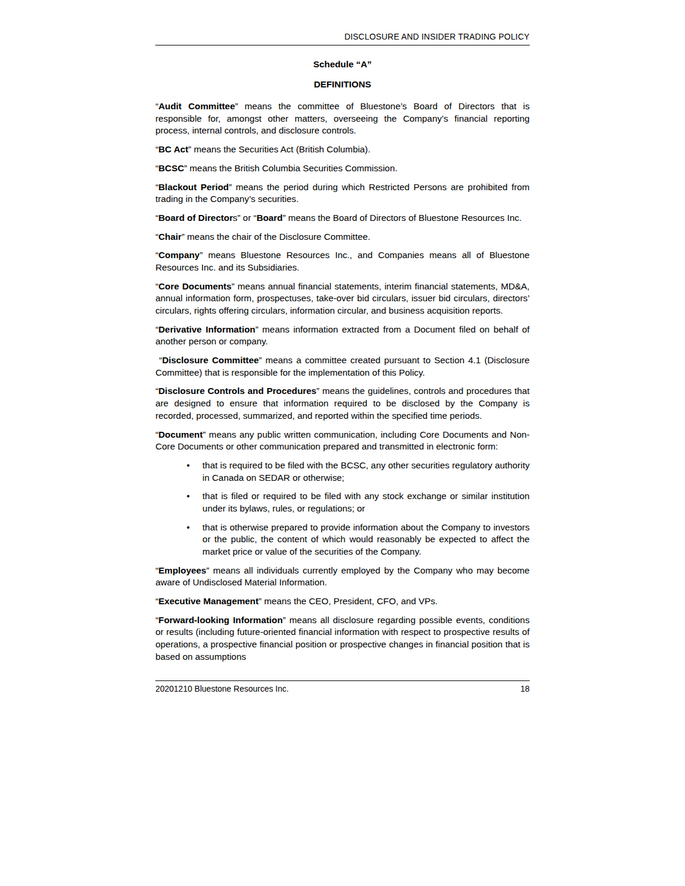DISCLOSURE AND INSIDER TRADING POLICY
Schedule “A”
DEFINITIONS
“Audit Committee” means the committee of Bluestone’s Board of Directors that is responsible for, amongst other matters, overseeing the Company’s financial reporting process, internal controls, and disclosure controls.
“BC Act” means the Securities Act (British Columbia).
“BCSC” means the British Columbia Securities Commission.
“Blackout Period” means the period during which Restricted Persons are prohibited from trading in the Company’s securities.
“Board of Directors” or “Board” means the Board of Directors of Bluestone Resources Inc.
“Chair” means the chair of the Disclosure Committee.
“Company” means Bluestone Resources Inc., and Companies means all of Bluestone Resources Inc. and its Subsidiaries.
“Core Documents” means annual financial statements, interim financial statements, MD&A, annual information form, prospectuses, take-over bid circulars, issuer bid circulars, directors’ circulars, rights offering circulars, information circular, and business acquisition reports.
“Derivative Information” means information extracted from a Document filed on behalf of another person or company.
“Disclosure Committee” means a committee created pursuant to Section 4.1 (Disclosure Committee) that is responsible for the implementation of this Policy.
“Disclosure Controls and Procedures” means the guidelines, controls and procedures that are designed to ensure that information required to be disclosed by the Company is recorded, processed, summarized, and reported within the specified time periods.
“Document” means any public written communication, including Core Documents and Non-Core Documents or other communication prepared and transmitted in electronic form:
that is required to be filed with the BCSC, any other securities regulatory authority in Canada on SEDAR or otherwise;
that is filed or required to be filed with any stock exchange or similar institution under its bylaws, rules, or regulations; or
that is otherwise prepared to provide information about the Company to investors or the public, the content of which would reasonably be expected to affect the market price or value of the securities of the Company.
“Employees” means all individuals currently employed by the Company who may become aware of Undisclosed Material Information.
“Executive Management” means the CEO, President, CFO, and VPs.
“Forward-looking Information” means all disclosure regarding possible events, conditions or results (including future-oriented financial information with respect to prospective results of operations, a prospective financial position or prospective changes in financial position that is based on assumptions
20201210 Bluestone Resources Inc. 18